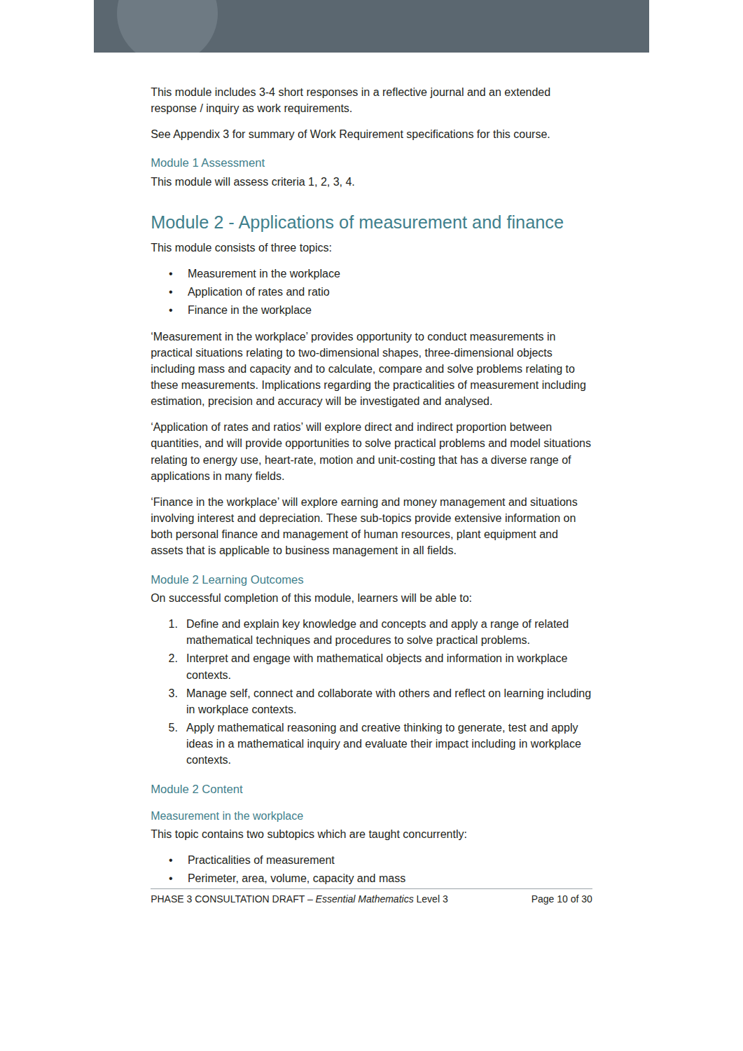This module includes 3-4 short responses in a reflective journal and an extended response / inquiry as work requirements.
See Appendix 3 for summary of Work Requirement specifications for this course.
Module 1 Assessment
This module will assess criteria 1, 2, 3, 4.
Module 2 - Applications of measurement and finance
This module consists of three topics:
Measurement in the workplace
Application of rates and ratio
Finance in the workplace
‘Measurement in the workplace’ provides opportunity to conduct measurements in practical situations relating to two-dimensional shapes, three-dimensional objects including mass and capacity and to calculate, compare and solve problems relating to these measurements. Implications regarding the practicalities of measurement including estimation, precision and accuracy will be investigated and analysed.
‘Application of rates and ratios’ will explore direct and indirect proportion between quantities, and will provide opportunities to solve practical problems and model situations relating to energy use, heart-rate, motion and unit-costing that has a diverse range of applications in many fields.
‘Finance in the workplace’ will explore earning and money management and situations involving interest and depreciation. These sub-topics provide extensive information on both personal finance and management of human resources, plant equipment and assets that is applicable to business management in all fields.
Module 2 Learning Outcomes
On successful completion of this module, learners will be able to:
Define and explain key knowledge and concepts and apply a range of related mathematical techniques and procedures to solve practical problems.
Interpret and engage with mathematical objects and information in workplace contexts.
Manage self, connect and collaborate with others and reflect on learning including in workplace contexts.
Apply mathematical reasoning and creative thinking to generate, test and apply ideas in a mathematical inquiry and evaluate their impact including in workplace contexts.
Module 2 Content
Measurement in the workplace
This topic contains two subtopics which are taught concurrently:
Practicalities of measurement
Perimeter, area, volume, capacity and mass
PHASE 3 CONSULTATION DRAFT – Essential Mathematics Level 3
Page 10 of 30